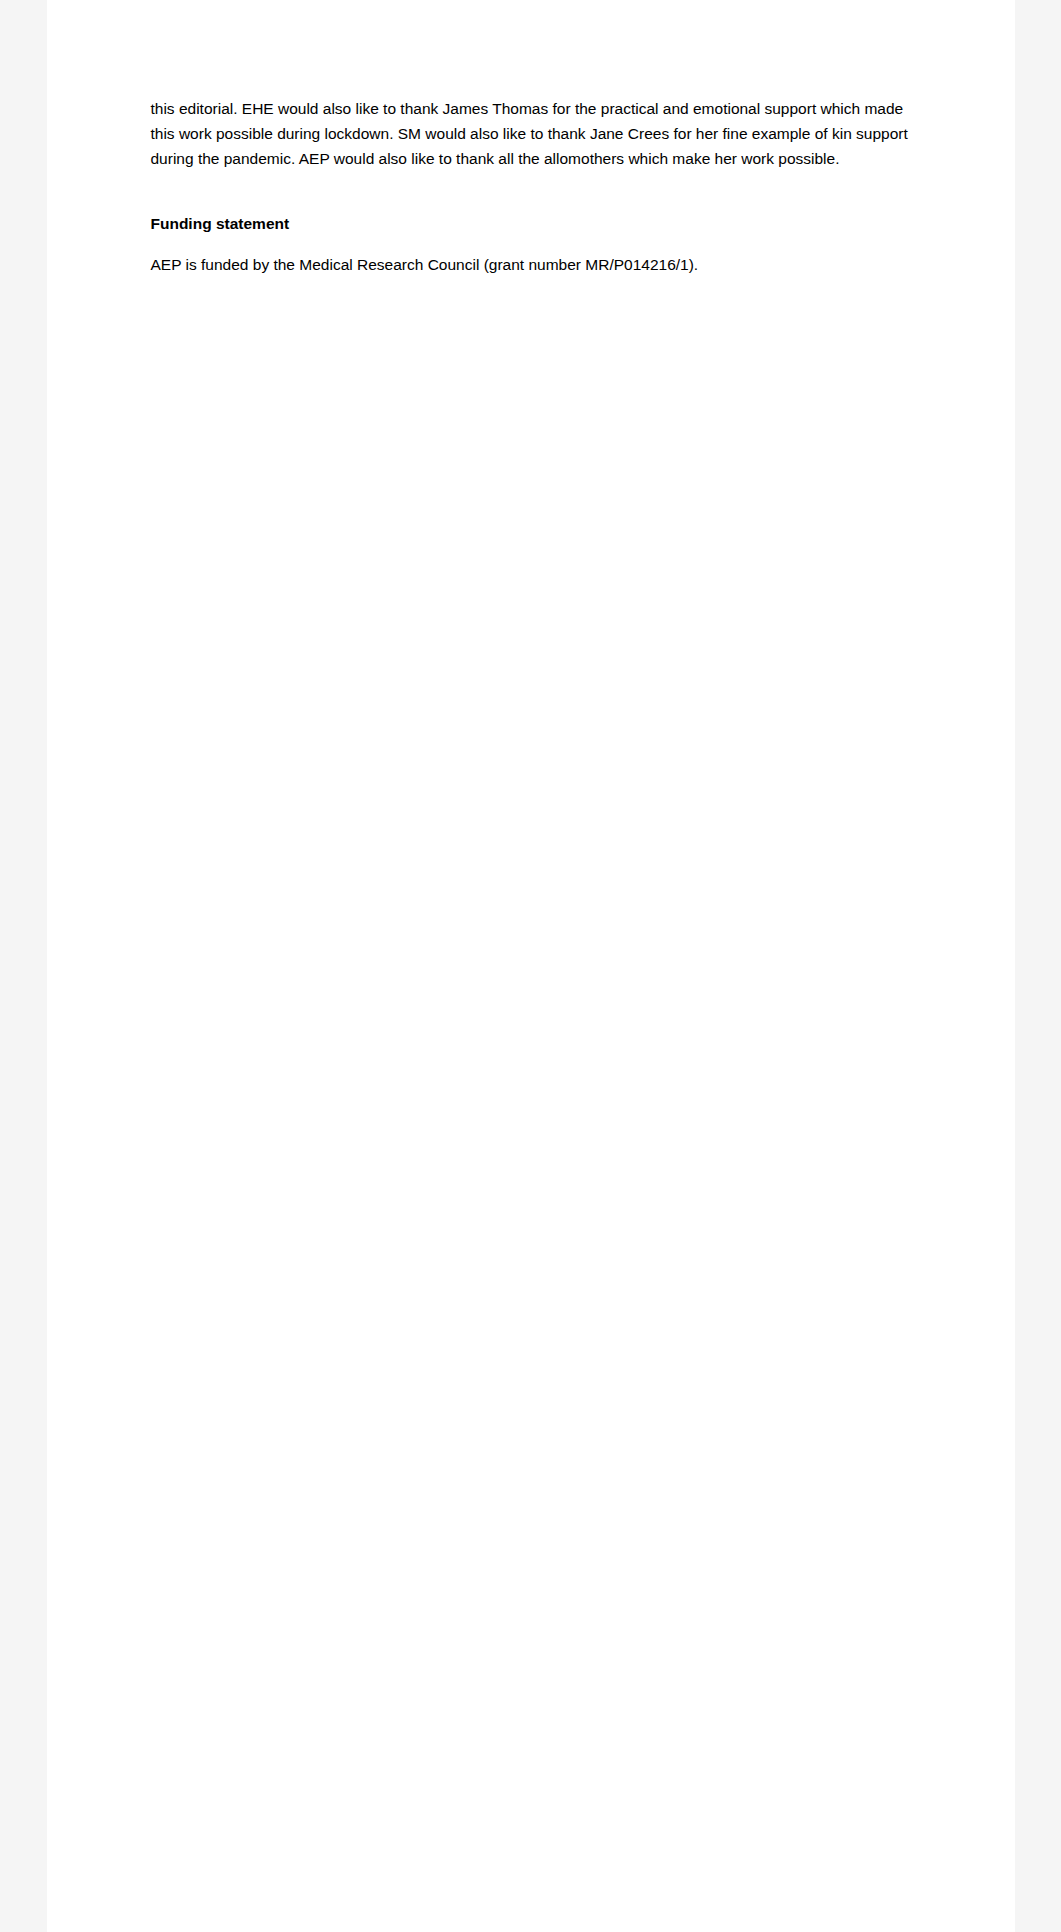this editorial. EHE would also like to thank James Thomas for the practical and emotional support which made this work possible during lockdown. SM would also like to thank Jane Crees for her fine example of kin support during the pandemic. AEP would also like to thank all the allomothers which make her work possible.
Funding statement
AEP is funded by the Medical Research Council (grant number MR/P014216/1).